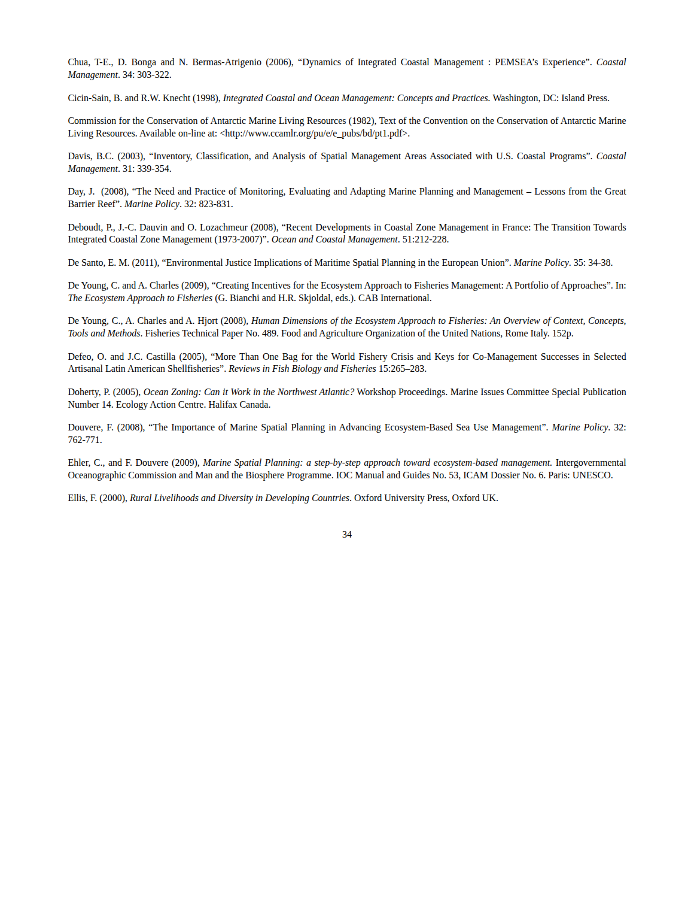Chua, T-E., D. Bonga and N. Bermas-Atrigenio (2006), “Dynamics of Integrated Coastal Management : PEMSEA’s Experience”. Coastal Management. 34: 303-322.
Cicin-Sain, B. and R.W. Knecht (1998), Integrated Coastal and Ocean Management: Concepts and Practices. Washington, DC: Island Press.
Commission for the Conservation of Antarctic Marine Living Resources (1982), Text of the Convention on the Conservation of Antarctic Marine Living Resources. Available on-line at: <http://www.ccamlr.org/pu/e/e_pubs/bd/pt1.pdf>.
Davis, B.C. (2003), “Inventory, Classification, and Analysis of Spatial Management Areas Associated with U.S. Coastal Programs”. Coastal Management. 31: 339-354.
Day, J. (2008), “The Need and Practice of Monitoring, Evaluating and Adapting Marine Planning and Management – Lessons from the Great Barrier Reef”. Marine Policy. 32: 823-831.
Deboudt, P., J.-C. Dauvin and O. Lozachmeur (2008), “Recent Developments in Coastal Zone Management in France: The Transition Towards Integrated Coastal Zone Management (1973-2007)”. Ocean and Coastal Management. 51:212-228.
De Santo, E. M. (2011), “Environmental Justice Implications of Maritime Spatial Planning in the European Union”. Marine Policy. 35: 34-38.
De Young, C. and A. Charles (2009), “Creating Incentives for the Ecosystem Approach to Fisheries Management: A Portfolio of Approaches”. In: The Ecosystem Approach to Fisheries (G. Bianchi and H.R. Skjoldal, eds.). CAB International.
De Young, C., A. Charles and A. Hjort (2008), Human Dimensions of the Ecosystem Approach to Fisheries: An Overview of Context, Concepts, Tools and Methods. Fisheries Technical Paper No. 489. Food and Agriculture Organization of the United Nations, Rome Italy. 152p.
Defeo, O. and J.C. Castilla (2005), “More Than One Bag for the World Fishery Crisis and Keys for Co-Management Successes in Selected Artisanal Latin American Shellfisheries”. Reviews in Fish Biology and Fisheries 15:265–283.
Doherty, P. (2005), Ocean Zoning: Can it Work in the Northwest Atlantic? Workshop Proceedings. Marine Issues Committee Special Publication Number 14. Ecology Action Centre. Halifax Canada.
Douvere, F. (2008), “The Importance of Marine Spatial Planning in Advancing Ecosystem-Based Sea Use Management”. Marine Policy. 32: 762-771.
Ehler, C., and F. Douvere (2009), Marine Spatial Planning: a step-by-step approach toward ecosystem-based management. Intergovernmental Oceanographic Commission and Man and the Biosphere Programme. IOC Manual and Guides No. 53, ICAM Dossier No. 6. Paris: UNESCO.
Ellis, F. (2000), Rural Livelihoods and Diversity in Developing Countries. Oxford University Press, Oxford UK.
34